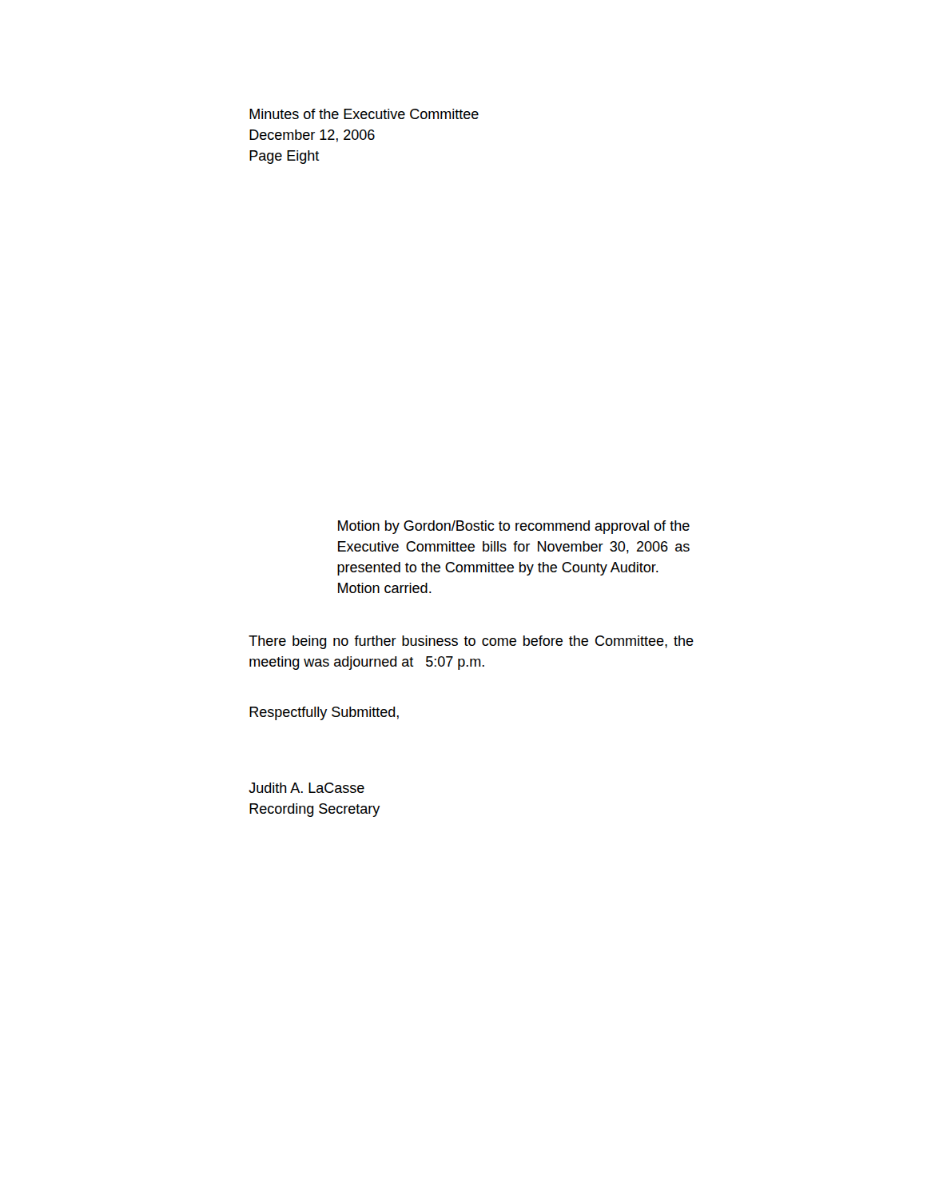Minutes of the Executive Committee
December 12, 2006
Page Eight
Motion by Gordon/Bostic to recommend approval of the Executive Committee bills for November 30, 2006 as presented to the Committee by the County Auditor.
Motion carried.
There being no further business to come before the Committee, the meeting was adjourned at 5:07 p.m.
Respectfully Submitted,
Judith A. LaCasse
Recording Secretary